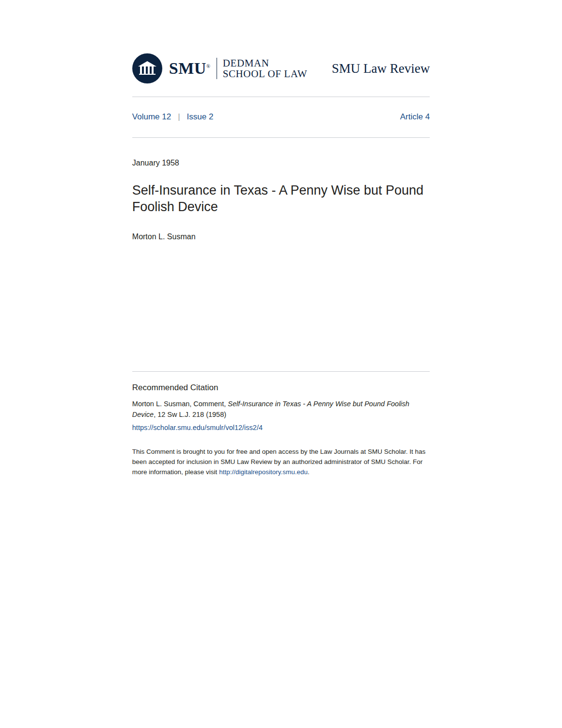SMU®
DEDMAN
SCHOOL OF LAW
SMU Law Review
Volume 12 | Issue 2
Article 4
January 1958
Self-Insurance in Texas - A Penny Wise but Pound Foolish Device
Morton L. Susman
Recommended Citation
Morton L. Susman, Comment, Self-Insurance in Texas - A Penny Wise but Pound Foolish Device, 12 Sw L.J. 218 (1958)
https://scholar.smu.edu/smulr/vol12/iss2/4
This Comment is brought to you for free and open access by the Law Journals at SMU Scholar. It has been accepted for inclusion in SMU Law Review by an authorized administrator of SMU Scholar. For more information, please visit http://digitalrepository.smu.edu.